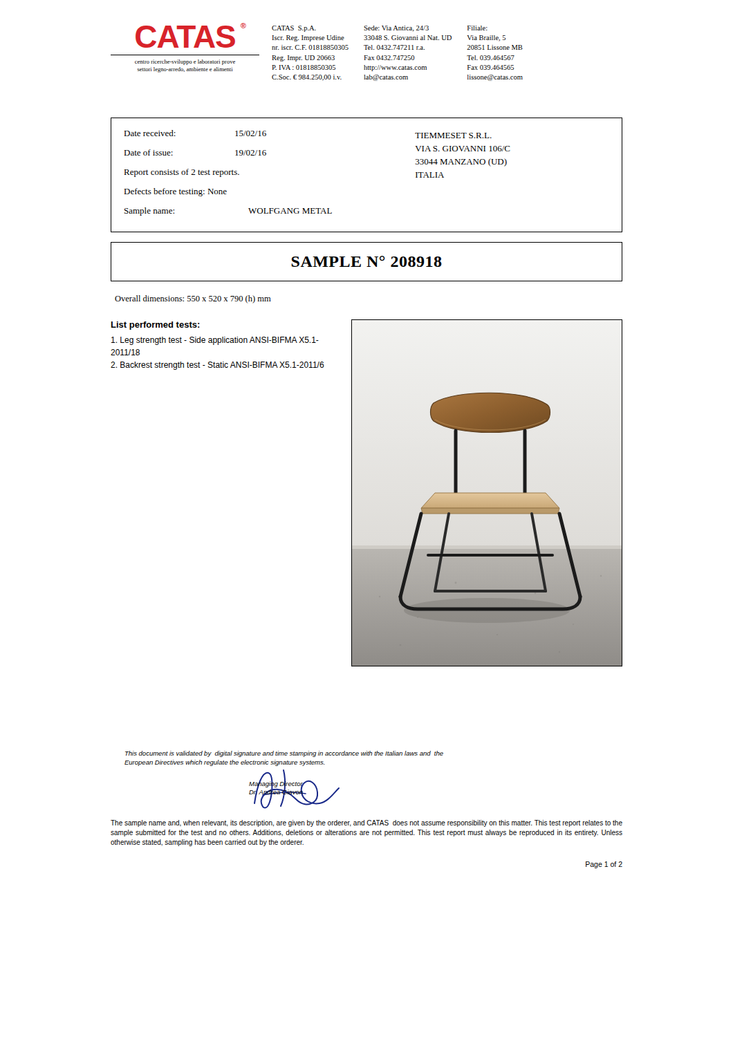CATAS®
centro ricerche-sviluppo e laboratori prove
settori legno-arredo, ambiente e alimenti
CATAS S.p.A.
Iscr. Reg. Imprese Udine
nr. iscr. C.F. 01818850305
Reg. Impr. UD 20663
P. IVA : 01818850305
C.Soc. € 984.250,00 i.v.
Sede: Via Antica, 24/3
33048 S. Giovanni al Nat. UD
Tel. 0432.747211 r.a.
Fax 0432.747250
http://www.catas.com
lab@catas.com
Filiale:
Via Braille, 5
20851 Lissone MB
Tel. 039.464567
Fax 039.464565
lissone@catas.com
Date received:
15/02/16
Date of issue:
19/02/16
Report consists of 2 test reports.
Defects before testing: None
Sample name:
WOLFGANG METAL
TIEMMESET S.R.L.
VIA S. GIOVANNI 106/C
33044 MANZANO (UD)
ITALIA
SAMPLE N° 208918
Overall dimensions: 550 x 520 x 790 (h) mm
List performed tests:
1. Leg strength test - Side application ANSI-BIFMA X5.1-2011/18
2. Backrest strength test - Static ANSI-BIFMA X5.1-2011/6
This document is validated by digital signature and time stamping in accordance with the Italian laws and the European Directives which regulate the electronic signature systems.
Managing Director
Dr. Andrea Giavon
The sample name and, when relevant, its description, are given by the orderer, and CATAS does not assume responsibility on this matter. This test report relates to the sample submitted for the test and no others. Additions, deletions or alterations are not permitted. This test report must always be reproduced in its entirety. Unless otherwise stated, sampling has been carried out by the orderer.
Page 1 of 2